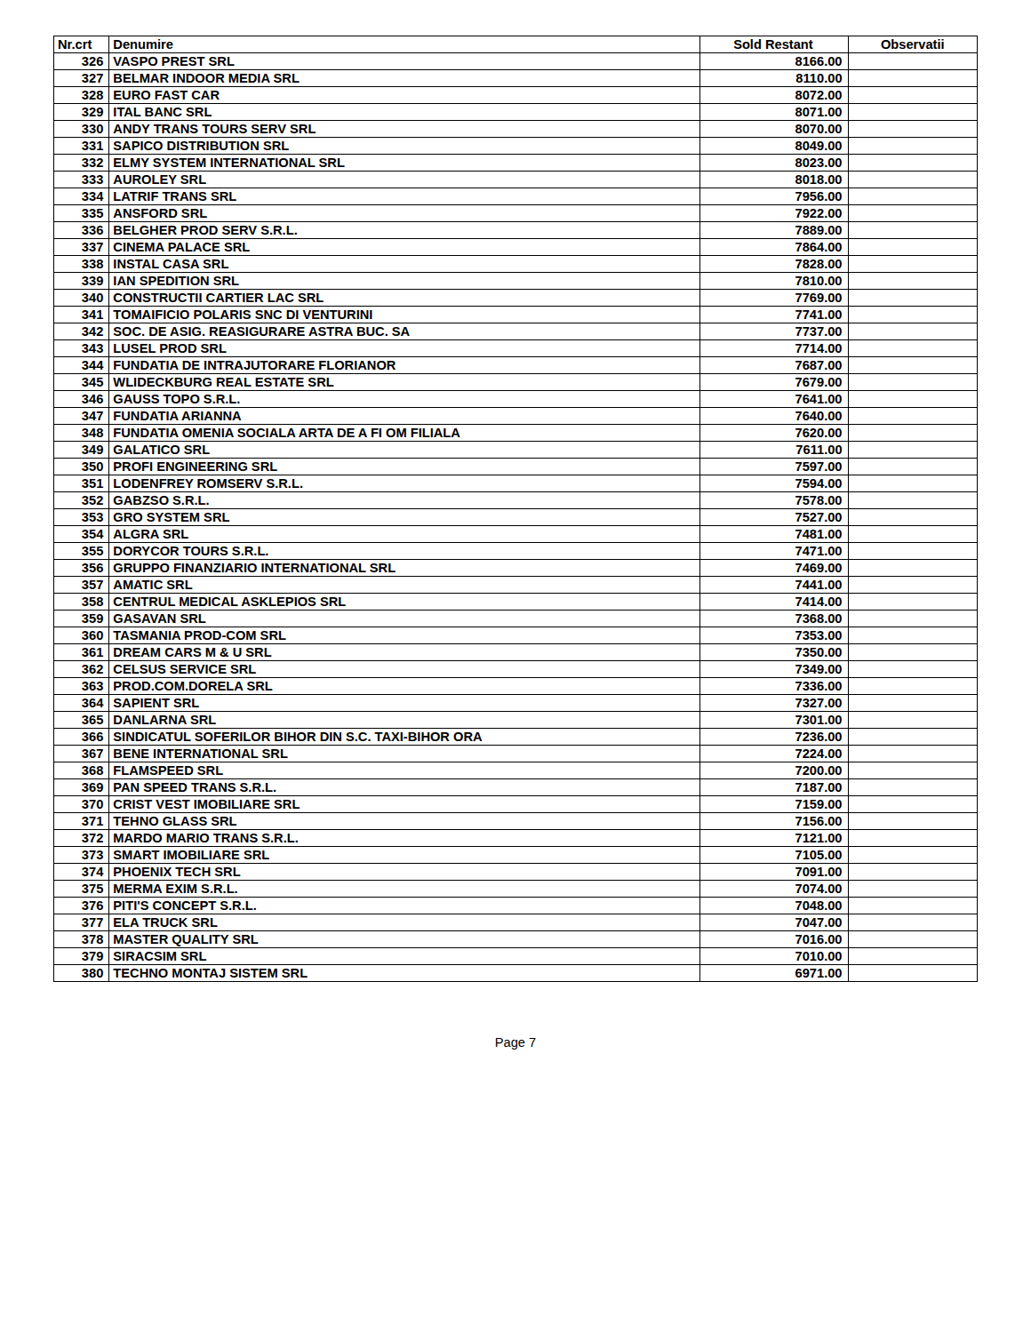| Nr.crt | Denumire | Sold Restant | Observatii |
| --- | --- | --- | --- |
| 326 | VASPO PREST SRL | 8166.00 | |
| 327 | BELMAR INDOOR MEDIA SRL | 8110.00 | |
| 328 | EURO FAST CAR | 8072.00 | |
| 329 | ITAL BANC SRL | 8071.00 | |
| 330 | ANDY TRANS TOURS SERV SRL | 8070.00 | |
| 331 | SAPICO DISTRIBUTION SRL | 8049.00 | |
| 332 | ELMY SYSTEM INTERNATIONAL SRL | 8023.00 | |
| 333 | AUROLEY SRL | 8018.00 | |
| 334 | LATRIF TRANS SRL | 7956.00 | |
| 335 | ANSFORD SRL | 7922.00 | |
| 336 | BELGHER PROD SERV S.R.L. | 7889.00 | |
| 337 | CINEMA PALACE SRL | 7864.00 | |
| 338 | INSTAL CASA SRL | 7828.00 | |
| 339 | IAN SPEDITION SRL | 7810.00 | |
| 340 | CONSTRUCTII CARTIER LAC SRL | 7769.00 | |
| 341 | TOMAIFICIO POLARIS SNC DI VENTURINI | 7741.00 | |
| 342 | SOC. DE ASIG. REASIGURARE ASTRA BUC. SA | 7737.00 | |
| 343 | LUSEL PROD SRL | 7714.00 | |
| 344 | FUNDATIA DE INTRAJUTORARE FLORIANOR | 7687.00 | |
| 345 | WLIDECKBURG REAL ESTATE SRL | 7679.00 | |
| 346 | GAUSS TOPO S.R.L. | 7641.00 | |
| 347 | FUNDATIA ARIANNA | 7640.00 | |
| 348 | FUNDATIA OMENIA SOCIALA ARTA DE A FI OM FILIALA | 7620.00 | |
| 349 | GALATICO SRL | 7611.00 | |
| 350 | PROFI ENGINEERING SRL | 7597.00 | |
| 351 | LODENFREY ROMSERV S.R.L. | 7594.00 | |
| 352 | GABZSO S.R.L. | 7578.00 | |
| 353 | GRO SYSTEM SRL | 7527.00 | |
| 354 | ALGRA SRL | 7481.00 | |
| 355 | DORYCOR TOURS S.R.L. | 7471.00 | |
| 356 | GRUPPO FINANZIARIO INTERNATIONAL SRL | 7469.00 | |
| 357 | AMATIC SRL | 7441.00 | |
| 358 | CENTRUL MEDICAL ASKLEPIOS SRL | 7414.00 | |
| 359 | GASAVAN SRL | 7368.00 | |
| 360 | TASMANIA PROD-COM SRL | 7353.00 | |
| 361 | DREAM CARS M & U SRL | 7350.00 | |
| 362 | CELSUS SERVICE SRL | 7349.00 | |
| 363 | PROD.COM.DORELA SRL | 7336.00 | |
| 364 | SAPIENT SRL | 7327.00 | |
| 365 | DANLARNA SRL | 7301.00 | |
| 366 | SINDICATUL SOFERILOR BIHOR DIN S.C. TAXI-BIHOR ORA | 7236.00 | |
| 367 | BENE INTERNATIONAL SRL | 7224.00 | |
| 368 | FLAMSPEED SRL | 7200.00 | |
| 369 | PAN SPEED TRANS S.R.L. | 7187.00 | |
| 370 | CRIST VEST IMOBILIARE SRL | 7159.00 | |
| 371 | TEHNO GLASS SRL | 7156.00 | |
| 372 | MARDO MARIO TRANS S.R.L. | 7121.00 | |
| 373 | SMART IMOBILIARE SRL | 7105.00 | |
| 374 | PHOENIX TECH SRL | 7091.00 | |
| 375 | MERMA EXIM S.R.L. | 7074.00 | |
| 376 | PITI'S CONCEPT S.R.L. | 7048.00 | |
| 377 | ELA TRUCK SRL | 7047.00 | |
| 378 | MASTER QUALITY SRL | 7016.00 | |
| 379 | SIRACSIM SRL | 7010.00 | |
| 380 | TECHNO MONTAJ SISTEM SRL | 6971.00 | |
Page 7